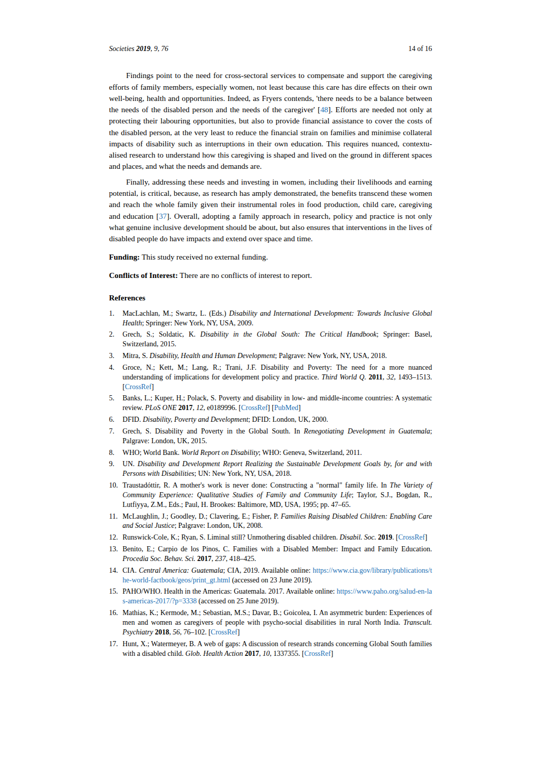Societies 2019, 9, 76 14 of 16
Findings point to the need for cross-sectoral services to compensate and support the caregiving efforts of family members, especially women, not least because this care has dire effects on their own well-being, health and opportunities. Indeed, as Fryers contends, 'there needs to be a balance between the needs of the disabled person and the needs of the caregiver' [48]. Efforts are needed not only at protecting their labouring opportunities, but also to provide financial assistance to cover the costs of the disabled person, at the very least to reduce the financial strain on families and minimise collateral impacts of disability such as interruptions in their own education. This requires nuanced, contextualised research to understand how this caregiving is shaped and lived on the ground in different spaces and places, and what the needs and demands are.
Finally, addressing these needs and investing in women, including their livelihoods and earning potential, is critical, because, as research has amply demonstrated, the benefits transcend these women and reach the whole family given their instrumental roles in food production, child care, caregiving and education [37]. Overall, adopting a family approach in research, policy and practice is not only what genuine inclusive development should be about, but also ensures that interventions in the lives of disabled people do have impacts and extend over space and time.
Funding: This study received no external funding.
Conflicts of Interest: There are no conflicts of interest to report.
References
MacLachlan, M.; Swartz, L. (Eds.) Disability and International Development: Towards Inclusive Global Health; Springer: New York, NY, USA, 2009.
Grech, S.; Soldatic, K. Disability in the Global South: The Critical Handbook; Springer: Basel, Switzerland, 2015.
Mitra, S. Disability, Health and Human Development; Palgrave: New York, NY, USA, 2018.
Groce, N.; Kett, M.; Lang, R.; Trani, J.F. Disability and Poverty: The need for a more nuanced understanding of implications for development policy and practice. Third World Q. 2011, 32, 1493–1513. [CrossRef]
Banks, L.; Kuper, H.; Polack, S. Poverty and disability in low- and middle-income countries: A systematic review. PLoS ONE 2017, 12, e0189996. [CrossRef] [PubMed]
DFID. Disability, Poverty and Development; DFID: London, UK, 2000.
Grech, S. Disability and Poverty in the Global South. In Renegotiating Development in Guatemala; Palgrave: London, UK, 2015.
WHO; World Bank. World Report on Disability; WHO: Geneva, Switzerland, 2011.
UN. Disability and Development Report Realizing the Sustainable Development Goals by, for and with Persons with Disabilities; UN: New York, NY, USA, 2018.
Traustadóttir, R. A mother's work is never done: Constructing a "normal" family life. In The Variety of Community Experience: Qualitative Studies of Family and Community Life; Taylor, S.J., Bogdan, R., Lutfiyya, Z.M., Eds.; Paul, H. Brookes: Baltimore, MD, USA, 1995; pp. 47–65.
McLaughlin, J.; Goodley, D.; Clavering, E.; Fisher, P. Families Raising Disabled Children: Enabling Care and Social Justice; Palgrave: London, UK, 2008.
Runswick-Cole, K.; Ryan, S. Liminal still? Unmothering disabled children. Disabil. Soc. 2019. [CrossRef]
Benito, E.; Carpio de los Pinos, C. Families with a Disabled Member: Impact and Family Education. Procedia Soc. Behav. Sci. 2017, 237, 418–425.
CIA. Central America: Guatemala; CIA, 2019. Available online: https://www.cia.gov/library/publications/the-world-factbook/geos/print_gt.html (accessed on 23 June 2019).
PAHO/WHO. Health in the Americas: Guatemala. 2017. Available online: https://www.paho.org/salud-en-las-americas-2017/?p=3338 (accessed on 25 June 2019).
Mathias, K.; Kermode, M.; Sebastian, M.S.; Davar, B.; Goicolea, I. An asymmetric burden: Experiences of men and women as caregivers of people with psycho-social disabilities in rural North India. Transcult. Psychiatry 2018, 56, 76–102. [CrossRef]
Hunt, X.; Watermeyer, B. A web of gaps: A discussion of research strands concerning Global South families with a disabled child. Glob. Health Action 2017, 10, 1337355. [CrossRef]